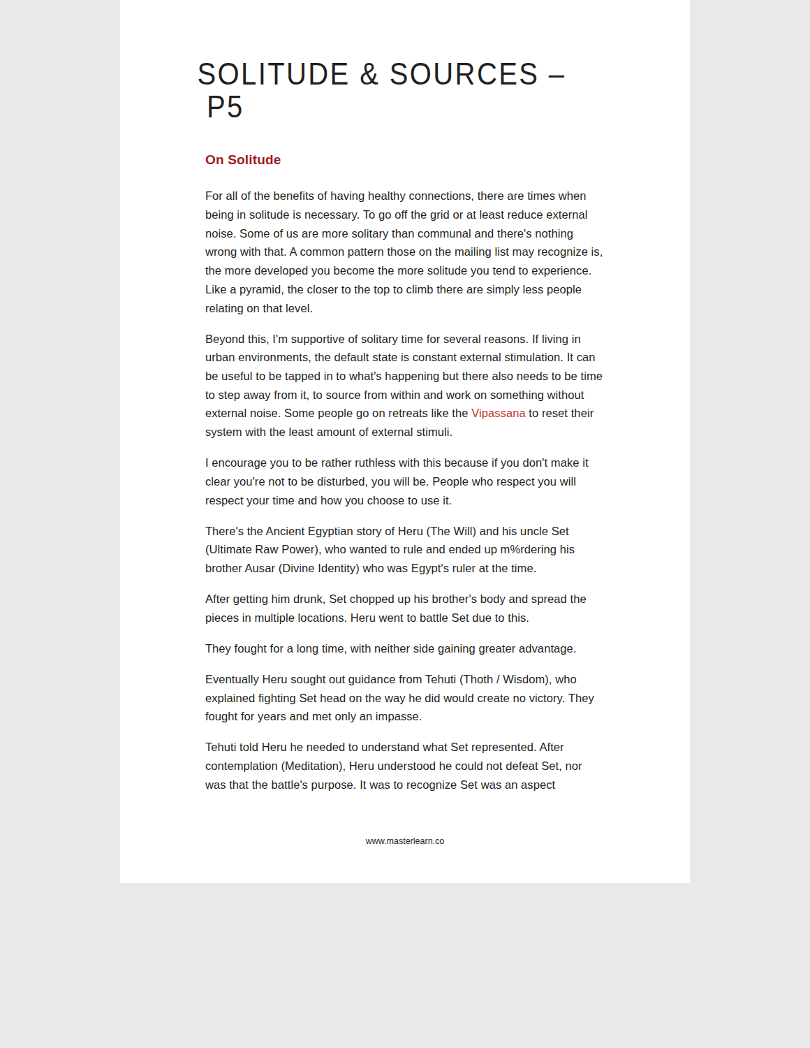Solitude & Sources – P5
On Solitude
For all of the benefits of having healthy connections, there are times when being in solitude is necessary. To go off the grid or at least reduce external noise. Some of us are more solitary than communal and there's nothing wrong with that. A common pattern those on the mailing list may recognize is, the more developed you become the more solitude you tend to experience. Like a pyramid, the closer to the top to climb there are simply less people relating on that level.
Beyond this, I'm supportive of solitary time for several reasons. If living in urban environments, the default state is constant external stimulation. It can be useful to be tapped in to what's happening but there also needs to be time to step away from it, to source from within and work on something without external noise. Some people go on retreats like the Vipassana to reset their system with the least amount of external stimuli.
I encourage you to be rather ruthless with this because if you don't make it clear you're not to be disturbed, you will be. People who respect you will respect your time and how you choose to use it.
There's the Ancient Egyptian story of Heru (The Will) and his uncle Set (Ultimate Raw Power), who wanted to rule and ended up m%rdering his brother Ausar (Divine Identity) who was Egypt's ruler at the time.
After getting him drunk, Set chopped up his brother's body and spread the pieces in multiple locations. Heru went to battle Set due to this.
They fought for a long time, with neither side gaining greater advantage.
Eventually Heru sought out guidance from Tehuti (Thoth / Wisdom), who explained fighting Set head on the way he did would create no victory. They fought for years and met only an impasse.
Tehuti told Heru he needed to understand what Set represented. After contemplation (Meditation), Heru understood he could not defeat Set, nor was that the battle's purpose. It was to recognize Set was an aspect
www.masterlearn.co